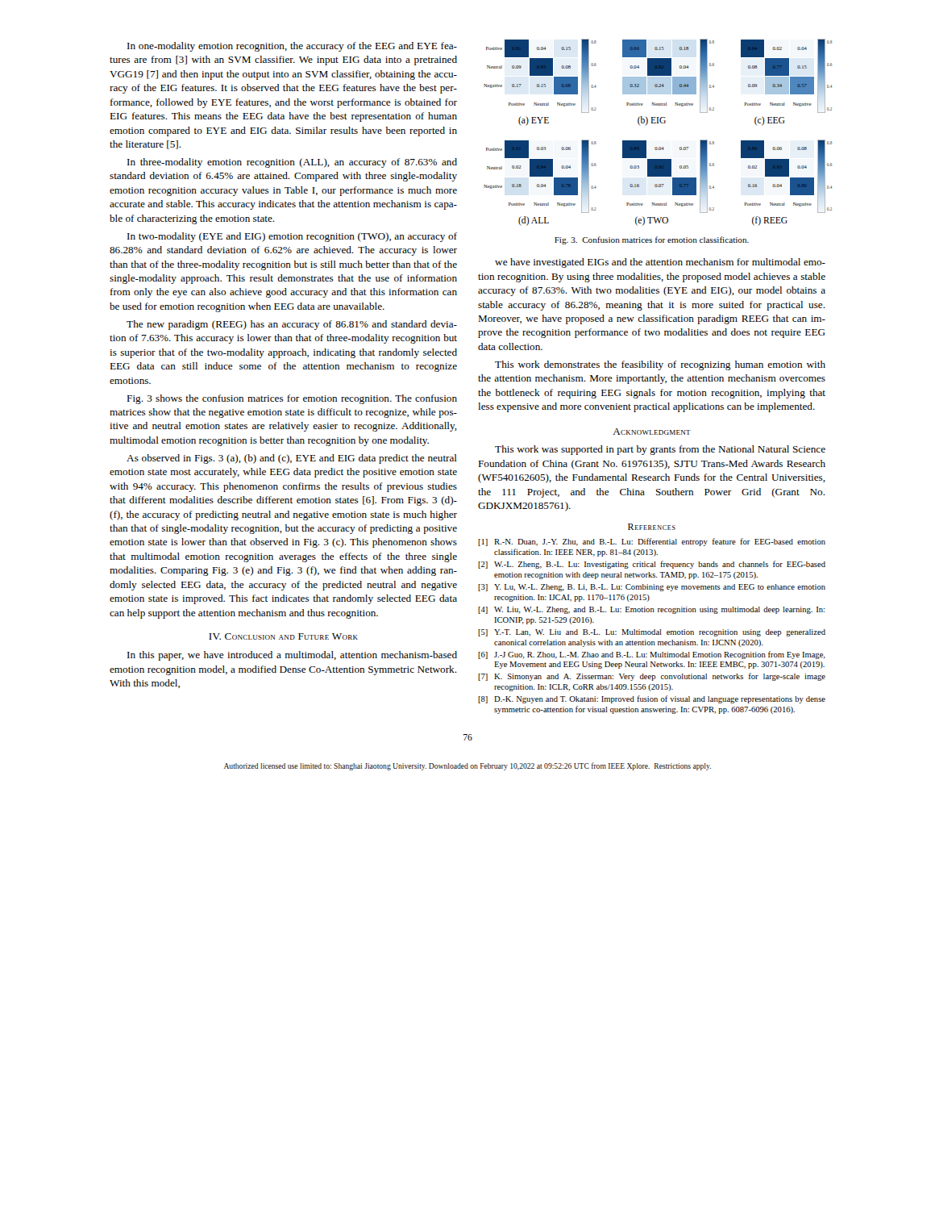In one-modality emotion recognition, the accuracy of the EEG and EYE features are from [3] with an SVM classifier. We input EIG data into a pretrained VGG19 [7] and then input the output into an SVM classifier, obtaining the accuracy of the EIG features. It is observed that the EEG features have the best performance, followed by EYE features, and the worst performance is obtained for EIG features. This means the EEG data have the best representation of human emotion compared to EYE and EIG data. Similar results have been reported in the literature [5].
In three-modality emotion recognition (ALL), an accuracy of 87.63% and standard deviation of 6.45% are attained. Compared with three single-modality emotion recognition accuracy values in Table I, our performance is much more accurate and stable. This accuracy indicates that the attention mechanism is capable of characterizing the emotion state.
In two-modality (EYE and EIG) emotion recognition (TWO), an accuracy of 86.28% and standard deviation of 6.62% are achieved. The accuracy is lower than that of the three-modality recognition but is still much better than that of the single-modality approach. This result demonstrates that the use of information from only the eye can also achieve good accuracy and that this information can be used for emotion recognition when EEG data are unavailable.
The new paradigm (REEG) has an accuracy of 86.81% and standard deviation of 7.63%. This accuracy is lower than that of three-modality recognition but is superior that of the two-modality approach, indicating that randomly selected EEG data can still induce some of the attention mechanism to recognize emotions.
Fig. 3 shows the confusion matrices for emotion recognition. The confusion matrices show that the negative emotion state is difficult to recognize, while positive and neutral emotion states are relatively easier to recognize. Additionally, multimodal emotion recognition is better than recognition by one modality.
As observed in Figs. 3 (a), (b) and (c), EYE and EIG data predict the neutral emotion state most accurately, while EEG data predict the positive emotion state with 94% accuracy. This phenomenon confirms the results of previous studies that different modalities describe different emotion states [6]. From Figs. 3 (d)-(f), the accuracy of predicting neutral and negative emotion state is much higher than that of single-modality recognition, but the accuracy of predicting a positive emotion state is lower than that observed in Fig. 3 (c). This phenomenon shows that multimodal emotion recognition averages the effects of the three single modalities. Comparing Fig. 3 (e) and Fig. 3 (f), we find that when adding randomly selected EEG data, the accuracy of the predicted neutral and negative emotion state is improved. This fact indicates that randomly selected EEG data can help support the attention mechanism and thus recognition.
IV. Conclusion and Future Work
In this paper, we have introduced a multimodal, attention mechanism-based emotion recognition model, a modified Dense Co-Attention Symmetric Network. With this model,
| Positive | 0.81 | 0.04 | 0.15 |
| Neutral | 0.09 | 0.83 | 0.08 |
| Negative | 0.17 | 0.15 | 0.68 |
| | Positive | Neutral | Negative |
0.80.60.40.2
(a) EYE
| | 0.66 | 0.15 | 0.18 |
| | 0.04 | 0.92 | 0.04 |
| | 0.32 | 0.24 | 0.44 |
| | Positive | Neutral | Negative |
0.80.60.40.2
(b) EIG
| | 0.94 | 0.02 | 0.04 |
| | 0.08 | 0.77 | 0.15 |
| | 0.09 | 0.34 | 0.57 |
| | Positive | Neutral | Negative |
0.80.60.40.2
(c) EEG
| Positive | 0.91 | 0.03 | 0.06 |
| Neutral | 0.02 | 0.94 | 0.04 |
| Negative | 0.18 | 0.04 | 0.78 |
| | Positive | Neutral | Negative |
0.80.60.40.2
(d) ALL
| | 0.89 | 0.04 | 0.07 |
| | 0.03 | 0.92 | 0.05 |
| | 0.16 | 0.07 | 0.77 |
| | Positive | Neutral | Negative |
0.80.60.40.2
(e) TWO
| | 0.86 | 0.06 | 0.08 |
| | 0.02 | 0.93 | 0.04 |
| | 0.16 | 0.04 | 0.80 |
| | Positive | Neutral | Negative |
0.80.60.40.2
(f) REEG
Fig. 3. Confusion matrices for emotion classification.
we have investigated EIGs and the attention mechanism for multimodal emotion recognition. By using three modalities, the proposed model achieves a stable accuracy of 87.63%. With two modalities (EYE and EIG), our model obtains a stable accuracy of 86.28%, meaning that it is more suited for practical use. Moreover, we have proposed a new classification paradigm REEG that can improve the recognition performance of two modalities and does not require EEG data collection.
This work demonstrates the feasibility of recognizing human emotion with the attention mechanism. More importantly, the attention mechanism overcomes the bottleneck of requiring EEG signals for motion recognition, implying that less expensive and more convenient practical applications can be implemented.
Acknowledgment
This work was supported in part by grants from the National Natural Science Foundation of China (Grant No. 61976135), SJTU Trans-Med Awards Research (WF540162605), the Fundamental Research Funds for the Central Universities, the 111 Project, and the China Southern Power Grid (Grant No. GDKJXM20185761).
References
R.-N. Duan, J.-Y. Zhu, and B.-L. Lu: Differential entropy feature for EEG-based emotion classification. In: IEEE NER, pp. 81–84 (2013).
W.-L. Zheng, B.-L. Lu: Investigating critical frequency bands and channels for EEG-based emotion recognition with deep neural networks. TAMD, pp. 162–175 (2015).
Y. Lu, W.-L. Zheng, B. Li, B.-L. Lu: Combining eye movements and EEG to enhance emotion recognition. In: IJCAI, pp. 1170–1176 (2015)
W. Liu, W.-L. Zheng, and B.-L. Lu: Emotion recognition using multimodal deep learning. In: ICONIP, pp. 521-529 (2016).
Y.-T. Lan, W. Liu and B.-L. Lu: Multimodal emotion recognition using deep generalized canonical correlation analysis with an attention mechanism. In: IJCNN (2020).
J.-J Guo, R. Zhou, L.-M. Zhao and B.-L. Lu: Multimodal Emotion Recognition from Eye Image, Eye Movement and EEG Using Deep Neural Networks. In: IEEE EMBC, pp. 3071-3074 (2019).
K. Simonyan and A. Zisserman: Very deep convolutional networks for large-scale image recognition. In: ICLR, CoRR abs/1409.1556 (2015).
D.-K. Nguyen and T. Okatani: Improved fusion of visual and language representations by dense symmetric co-attention for visual question answering. In: CVPR, pp. 6087-6096 (2016).
76
Authorized licensed use limited to: Shanghai Jiaotong University. Downloaded on February 10,2022 at 09:52:26 UTC from IEEE Xplore. Restrictions apply.